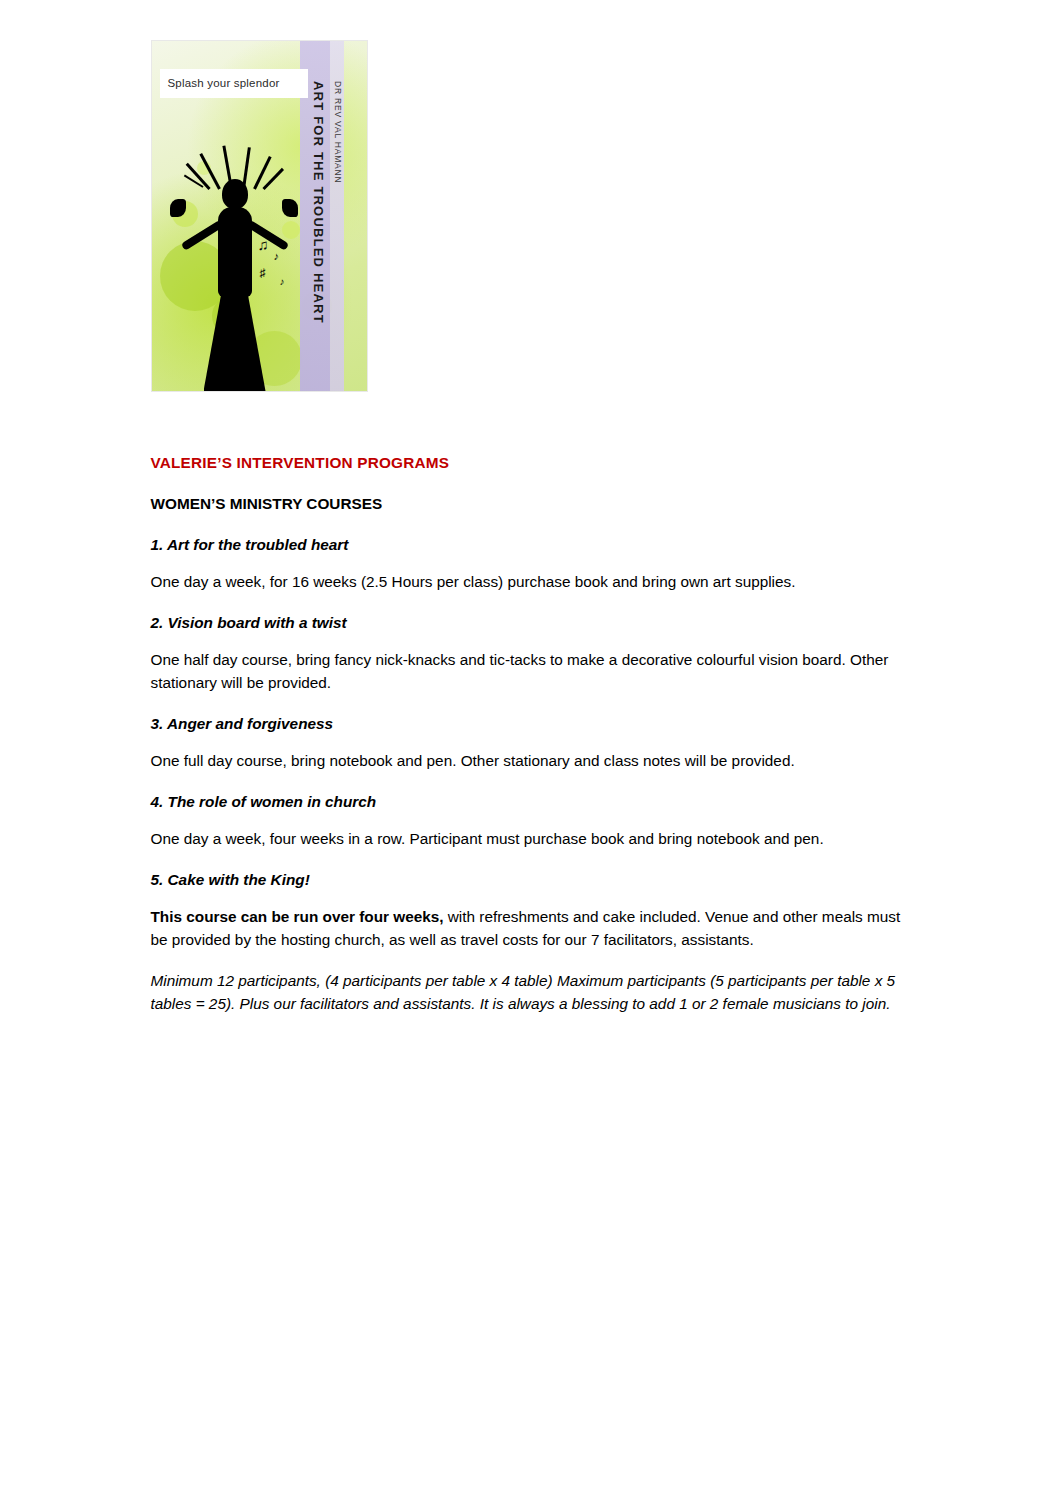Splash your splendor
ART FOR THE TROUBLED HEART
DR REV VAL HAMANN
♫ ♪ ♯ ♪
VALERIE’S INTERVENTION PROGRAMS
WOMEN’S MINISTRY COURSES
1. Art for the troubled heart
One day a week, for 16 weeks (2.5 Hours per class) purchase book and bring own art supplies.
2. Vision board with a twist
One half day course, bring fancy nick-knacks and tic-tacks to make a decorative colourful vision board. Other stationary will be provided.
3. Anger and forgiveness
One full day course, bring notebook and pen. Other stationary and class notes will be provided.
4. The role of women in church
One day a week, four weeks in a row. Participant must purchase book and bring notebook and pen.
5. Cake with the King!
This course can be run over four weeks, with refreshments and cake included. Venue and other meals must be provided by the hosting church, as well as travel costs for our 7 facilitators, assistants.
Minimum 12 participants, (4 participants per table x 4 table) Maximum participants (5 participants per table x 5 tables = 25). Plus our facilitators and assistants. It is always a blessing to add 1 or 2 female musicians to join.